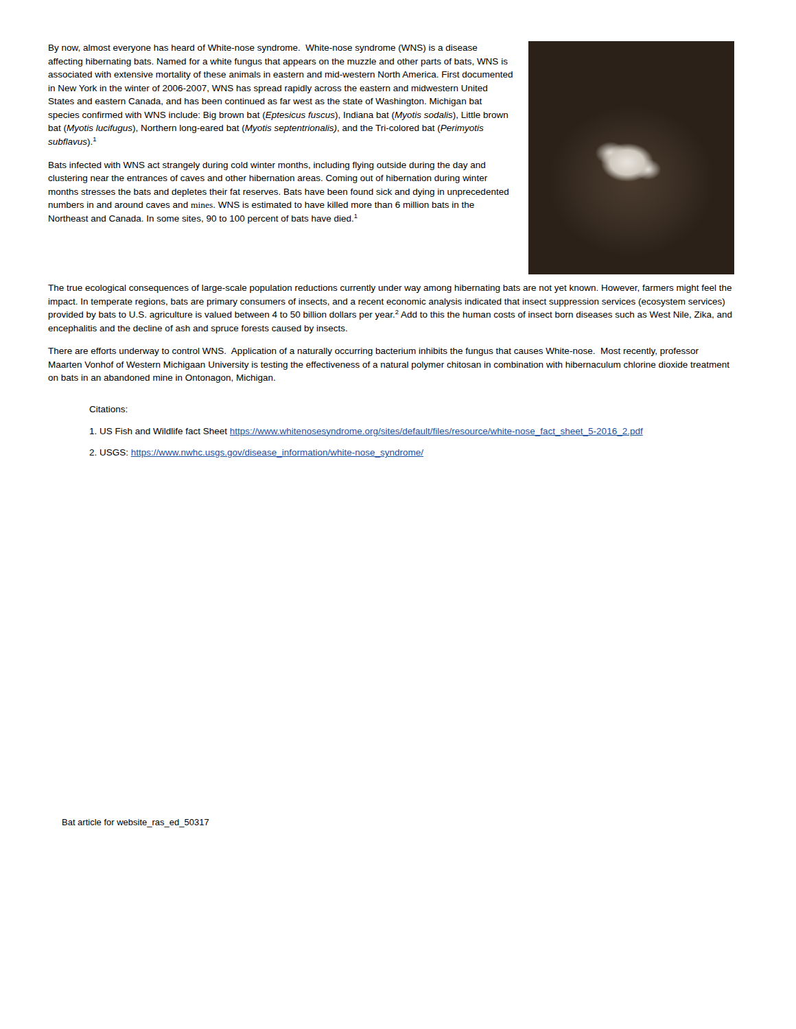By now, almost everyone has heard of White-nose syndrome. White-nose syndrome (WNS) is a disease affecting hibernating bats. Named for a white fungus that appears on the muzzle and other parts of bats, WNS is associated with extensive mortality of these animals in eastern and mid-western North America. First documented in New York in the winter of 2006-2007, WNS has spread rapidly across the eastern and midwestern United States and eastern Canada, and has been continued as far west as the state of Washington. Michigan bat species confirmed with WNS include: Big brown bat (Eptesicus fuscus), Indiana bat (Myotis sodalis), Little brown bat (Myotis lucifugus), Northern long-eared bat (Myotis septentrionalis), and the Tri-colored bat (Perimyotis subflavus).1
Bats infected with WNS act strangely during cold winter months, including flying outside during the day and clustering near the entrances of caves and other hibernation areas. Coming out of hibernation during winter months stresses the bats and depletes their fat reserves. Bats have been found sick and dying in unprecedented numbers in and around caves and mines. WNS is estimated to have killed more than 6 million bats in the Northeast and Canada. In some sites, 90 to 100 percent of bats have died.1
The true ecological consequences of large-scale population reductions currently under way among hibernating bats are not yet known. However, farmers might feel the impact. In temperate regions, bats are primary consumers of insects, and a recent economic analysis indicated that insect suppression services (ecosystem services) provided by bats to U.S. agriculture is valued between 4 to 50 billion dollars per year.2 Add to this the human costs of insect born diseases such as West Nile, Zika, and encephalitis and the decline of ash and spruce forests caused by insects.
There are efforts underway to control WNS. Application of a naturally occurring bacterium inhibits the fungus that causes White-nose. Most recently, professor Maarten Vonhof of Western Michigaan University is testing the effectiveness of a natural polymer chitosan in combination with hibernaculum chlorine dioxide treatment on bats in an abandoned mine in Ontonagon, Michigan.
Citations:
1. US Fish and Wildlife fact Sheet https://www.whitenosesyndrome.org/sites/default/files/resource/white-nose_fact_sheet_5-2016_2.pdf
2. USGS: https://www.nwhc.usgs.gov/disease_information/white-nose_syndrome/
Bat article for website_ras_ed_50317